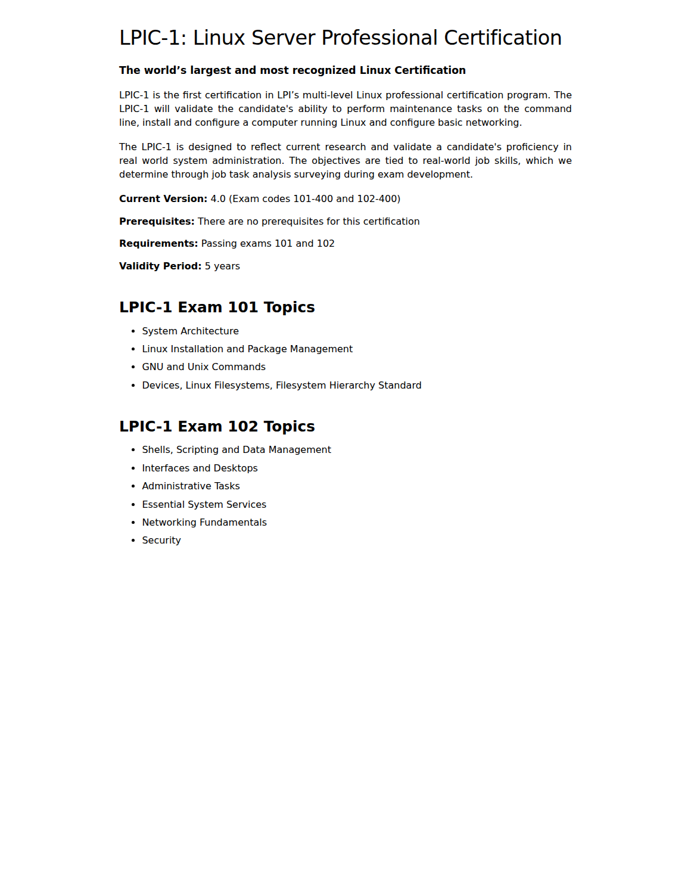LPIC-1: Linux Server Professional Certification
The world’s largest and most recognized Linux Certification
LPIC-1 is the first certification in LPI’s multi-level Linux professional certification program. The LPIC-1 will validate the candidate's ability to perform maintenance tasks on the command line, install and configure a computer running Linux and configure basic networking.
The LPIC-1 is designed to reflect current research and validate a candidate's proficiency in real world system administration. The objectives are tied to real-world job skills, which we determine through job task analysis surveying during exam development.
Current Version: 4.0 (Exam codes 101-400 and 102-400)
Prerequisites: There are no prerequisites for this certification
Requirements: Passing exams 101 and 102
Validity Period: 5 years
LPIC-1 Exam 101 Topics
System Architecture
Linux Installation and Package Management
GNU and Unix Commands
Devices, Linux Filesystems, Filesystem Hierarchy Standard
LPIC-1 Exam 102 Topics
Shells, Scripting and Data Management
Interfaces and Desktops
Administrative Tasks
Essential System Services
Networking Fundamentals
Security